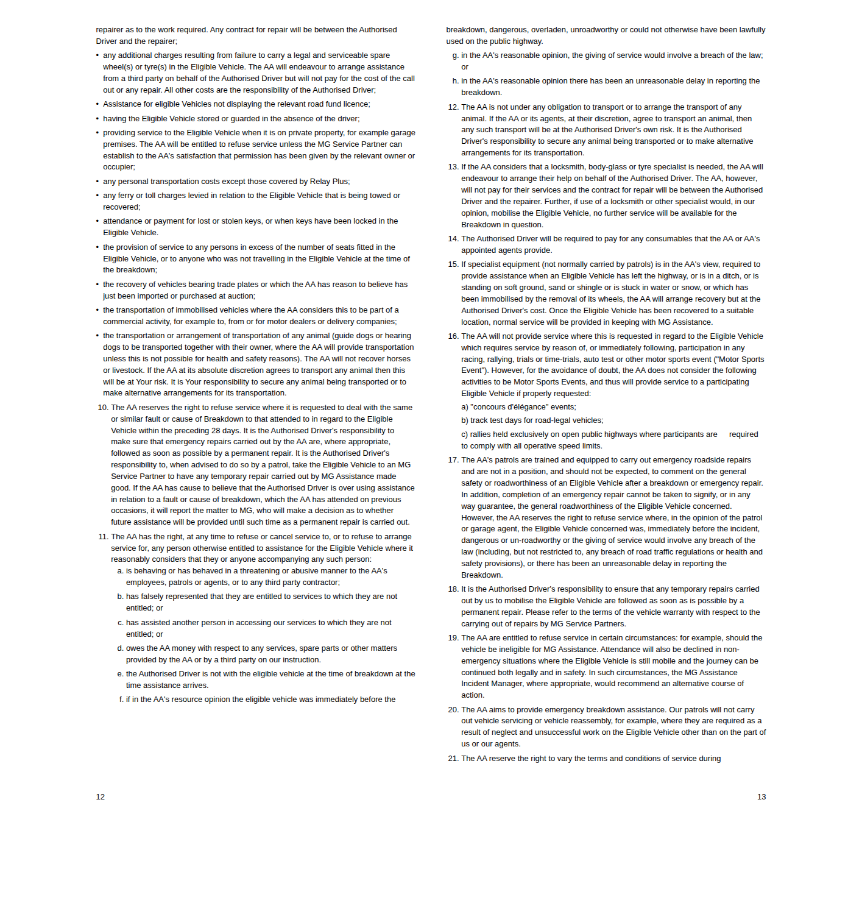repairer as to the work required. Any contract for repair will be between the Authorised Driver and the repairer;
any additional charges resulting from failure to carry a legal and serviceable spare wheel(s) or tyre(s) in the Eligible Vehicle. The AA will endeavour to arrange assistance from a third party on behalf of the Authorised Driver but will not pay for the cost of the call out or any repair. All other costs are the responsibility of the Authorised Driver;
Assistance for eligible Vehicles not displaying the relevant road fund licence;
having the Eligible Vehicle stored or guarded in the absence of the driver;
providing service to the Eligible Vehicle when it is on private property, for example garage premises. The AA will be entitled to refuse service unless the MG Service Partner can establish to the AA's satisfaction that permission has been given by the relevant owner or occupier;
any personal transportation costs except those covered by Relay Plus;
any ferry or toll charges levied in relation to the Eligible Vehicle that is being towed or recovered;
attendance or payment for lost or stolen keys, or when keys have been locked in the Eligible Vehicle.
the provision of service to any persons in excess of the number of seats fitted in the Eligible Vehicle, or to anyone who was not travelling in the Eligible Vehicle at the time of the breakdown;
the recovery of vehicles bearing trade plates or which the AA has reason to believe has just been imported or purchased at auction;
the transportation of immobilised vehicles where the AA considers this to be part of a commercial activity, for example to, from or for motor dealers or delivery companies;
the transportation or arrangement of transportation of any animal (guide dogs or hearing dogs to be transported together with their owner, where the AA will provide transportation unless this is not possible for health and safety reasons). The AA will not recover horses or livestock. If the AA at its absolute discretion agrees to transport any animal then this will be at Your risk. It is Your responsibility to secure any animal being transported or to make alternative arrangements for its transportation.
The AA reserves the right to refuse service where it is requested to deal with the same or similar fault or cause of Breakdown to that attended to in regard to the Eligible Vehicle within the preceding 28 days. It is the Authorised Driver's responsibility to make sure that emergency repairs carried out by the AA are, where appropriate, followed as soon as possible by a permanent repair. It is the Authorised Driver's responsibility to, when advised to do so by a patrol, take the Eligible Vehicle to an MG Service Partner to have any temporary repair carried out by MG Assistance made good. If the AA has cause to believe that the Authorised Driver is over using assistance in relation to a fault or cause of breakdown, which the AA has attended on previous occasions, it will report the matter to MG, who will make a decision as to whether future assistance will be provided until such time as a permanent repair is carried out.
The AA has the right, at any time to refuse or cancel service to, or to refuse to arrange service for, any person otherwise entitled to assistance for the Eligible Vehicle where it reasonably considers that they or anyone accompanying any such person:
is behaving or has behaved in a threatening or abusive manner to the AA's employees, patrols or agents, or to any third party contractor;
has falsely represented that they are entitled to services to which they are not entitled; or
has assisted another person in accessing our services to which they are not entitled; or
owes the AA money with respect to any services, spare parts or other matters provided by the AA or by a third party on our instruction.
the Authorised Driver is not with the eligible vehicle at the time of breakdown at the time assistance arrives.
if in the AA's resource opinion the eligible vehicle was immediately before the
breakdown, dangerous, overladen, unroadworthy or could not otherwise have been lawfully used on the public highway.
in the AA's reasonable opinion, the giving of service would involve a breach of the law; or
in the AA's reasonable opinion there has been an unreasonable delay in reporting the breakdown.
The AA is not under any obligation to transport or to arrange the transport of any animal. If the AA or its agents, at their discretion, agree to transport an animal, then any such transport will be at the Authorised Driver's own risk. It is the Authorised Driver's responsibility to secure any animal being transported or to make alternative arrangements for its transportation.
If the AA considers that a locksmith, body-glass or tyre specialist is needed, the AA will endeavour to arrange their help on behalf of the Authorised Driver. The AA, however, will not pay for their services and the contract for repair will be between the Authorised Driver and the repairer. Further, if use of a locksmith or other specialist would, in our opinion, mobilise the Eligible Vehicle, no further service will be available for the Breakdown in question.
The Authorised Driver will be required to pay for any consumables that the AA or AA's appointed agents provide.
If specialist equipment (not normally carried by patrols) is in the AA's view, required to provide assistance when an Eligible Vehicle has left the highway, or is in a ditch, or is standing on soft ground, sand or shingle or is stuck in water or snow, or which has been immobilised by the removal of its wheels, the AA will arrange recovery but at the Authorised Driver's cost. Once the Eligible Vehicle has been recovered to a suitable location, normal service will be provided in keeping with MG Assistance.
The AA will not provide service where this is requested in regard to the Eligible Vehicle which requires service by reason of, or immediately following, participation in any racing, rallying, trials or time-trials, auto test or other motor sports event ("Motor Sports Event"). However, for the avoidance of doubt, the AA does not consider the following activities to be Motor Sports Events, and thus will provide service to a participating Eligible Vehicle if properly requested:
a) "concours d'élégance" events;
b) track test days for road-legal vehicles;
c) rallies held exclusively on open public highways where participants are required to comply with all operative speed limits.
The AA's patrols are trained and equipped to carry out emergency roadside repairs and are not in a position, and should not be expected, to comment on the general safety or roadworthiness of an Eligible Vehicle after a breakdown or emergency repair. In addition, completion of an emergency repair cannot be taken to signify, or in any way guarantee, the general roadworthiness of the Eligible Vehicle concerned. However, the AA reserves the right to refuse service where, in the opinion of the patrol or garage agent, the Eligible Vehicle concerned was, immediately before the incident, dangerous or un-roadworthy or the giving of service would involve any breach of the law (including, but not restricted to, any breach of road traffic regulations or health and safety provisions), or there has been an unreasonable delay in reporting the Breakdown.
It is the Authorised Driver's responsibility to ensure that any temporary repairs carried out by us to mobilise the Eligible Vehicle are followed as soon as is possible by a permanent repair. Please refer to the terms of the vehicle warranty with respect to the carrying out of repairs by MG Service Partners.
The AA are entitled to refuse service in certain circumstances: for example, should the vehicle be ineligible for MG Assistance. Attendance will also be declined in non-emergency situations where the Eligible Vehicle is still mobile and the journey can be continued both legally and in safety. In such circumstances, the MG Assistance Incident Manager, where appropriate, would recommend an alternative course of action.
The AA aims to provide emergency breakdown assistance. Our patrols will not carry out vehicle servicing or vehicle reassembly, for example, where they are required as a result of neglect and unsuccessful work on the Eligible Vehicle other than on the part of us or our agents.
The AA reserve the right to vary the terms and conditions of service during
12
13